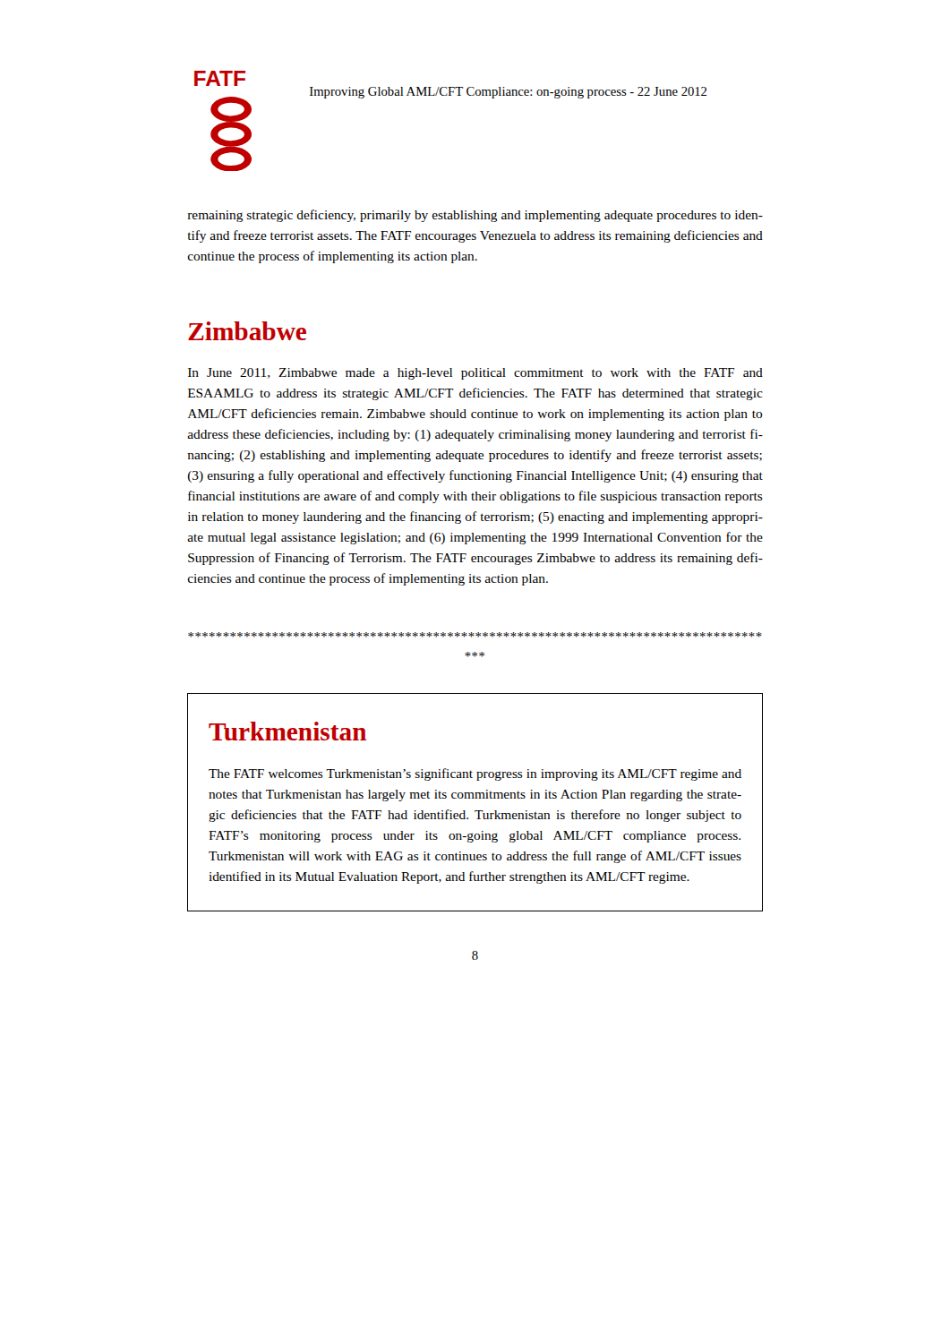FATF
Improving Global AML/CFT Compliance: on-going process - 22 June 2012
remaining strategic deficiency, primarily by establishing and implementing adequate procedures to identify and freeze terrorist assets. The FATF encourages Venezuela to address its remaining deficiencies and continue the process of implementing its action plan.
Zimbabwe
In June 2011, Zimbabwe made a high-level political commitment to work with the FATF and ESAAMLG to address its strategic AML/CFT deficiencies. The FATF has determined that strategic AML/CFT deficiencies remain. Zimbabwe should continue to work on implementing its action plan to address these deficiencies, including by: (1) adequately criminalising money laundering and terrorist financing; (2) establishing and implementing adequate procedures to identify and freeze terrorist assets; (3) ensuring a fully operational and effectively functioning Financial Intelligence Unit; (4) ensuring that financial institutions are aware of and comply with their obligations to file suspicious transaction reports in relation to money laundering and the financing of terrorism; (5) enacting and implementing appropriate mutual legal assistance legislation; and (6) implementing the 1999 International Convention for the Suppression of Financing of Terrorism. The FATF encourages Zimbabwe to address its remaining deficiencies and continue the process of implementing its action plan.
*************************************************************************************
Turkmenistan
The FATF welcomes Turkmenistan’s significant progress in improving its AML/CFT regime and notes that Turkmenistan has largely met its commitments in its Action Plan regarding the strategic deficiencies that the FATF had identified. Turkmenistan is therefore no longer subject to FATF’s monitoring process under its on-going global AML/CFT compliance process. Turkmenistan will work with EAG as it continues to address the full range of AML/CFT issues identified in its Mutual Evaluation Report, and further strengthen its AML/CFT regime.
8